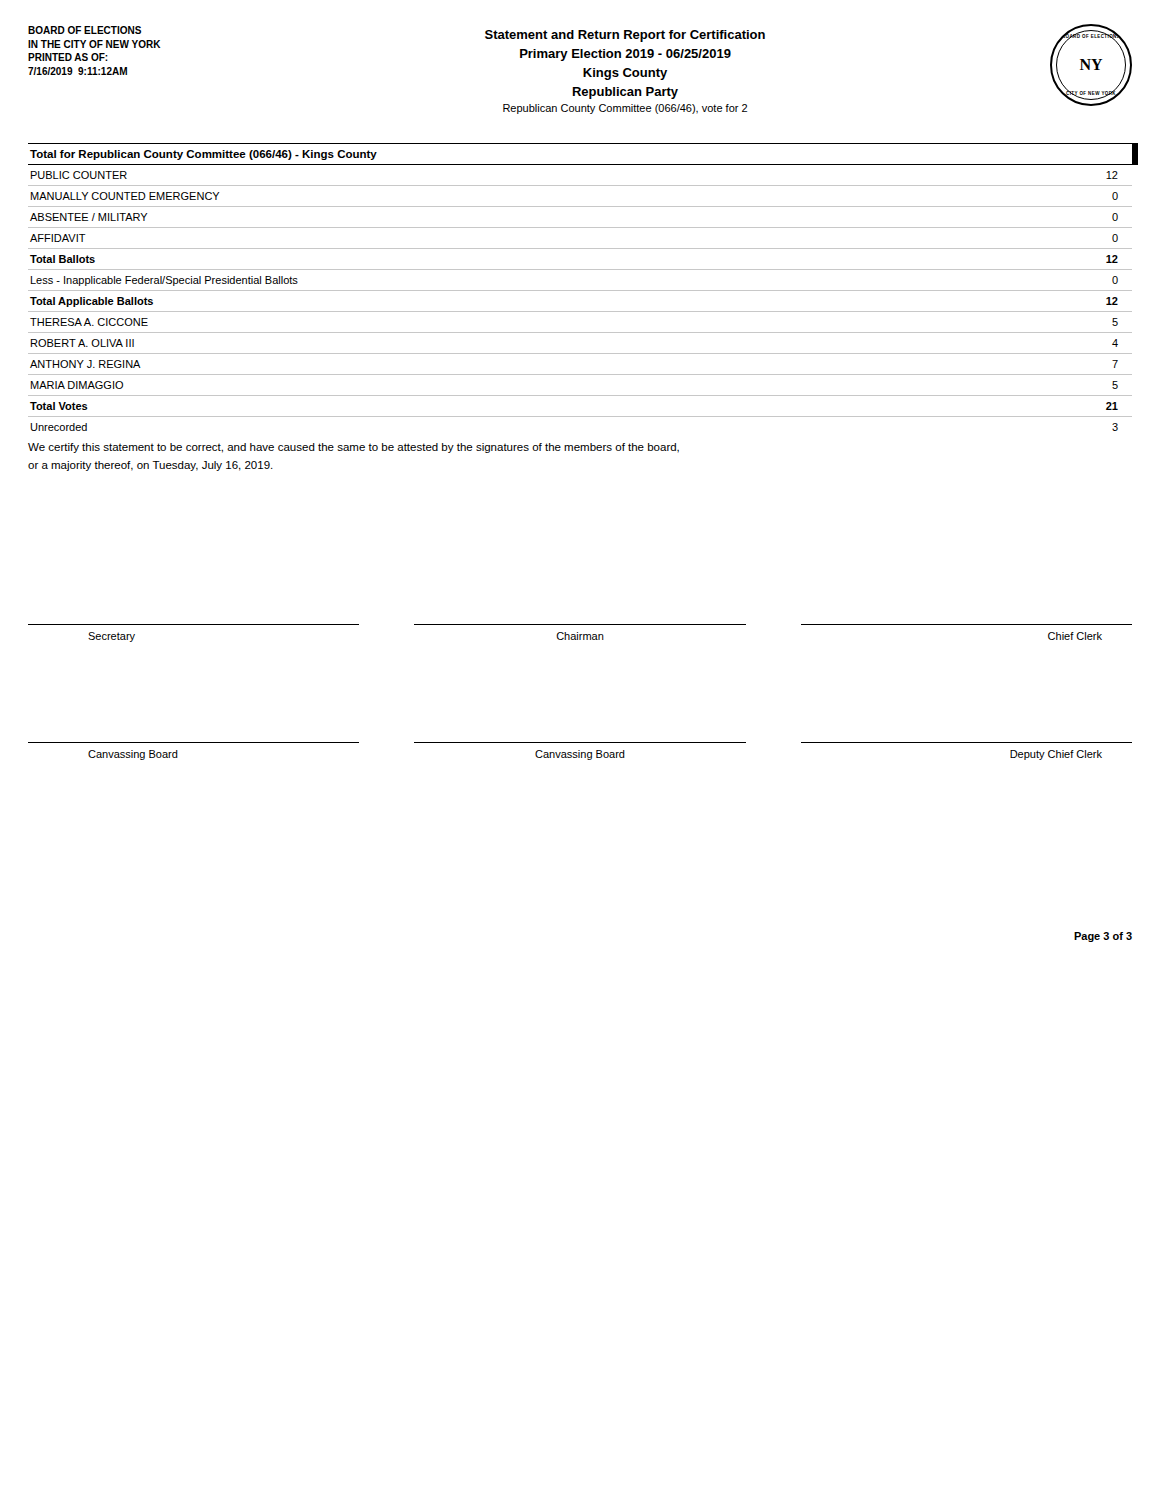BOARD OF ELECTIONS
IN THE CITY OF NEW YORK
PRINTED AS OF:
7/16/2019 9:11:12AM
Statement and Return Report for Certification
Primary Election 2019 - 06/25/2019
Kings County
Republican Party
Republican County Committee (066/46), vote for 2
BOARD OF ELECTIONS
NY
CITY OF NEW YORK
Total for Republican County Committee (066/46) - Kings County
| PUBLIC COUNTER | 12 |
| MANUALLY COUNTED EMERGENCY | 0 |
| ABSENTEE / MILITARY | 0 |
| AFFIDAVIT | 0 |
| Total Ballots | 12 |
| Less - Inapplicable Federal/Special Presidential Ballots | 0 |
| Total Applicable Ballots | 12 |
| THERESA A. CICCONE | 5 |
| ROBERT A. OLIVA III | 4 |
| ANTHONY J. REGINA | 7 |
| MARIA DIMAGGIO | 5 |
| Total Votes | 21 |
| Unrecorded | 3 |
We certify this statement to be correct, and have caused the same to be attested by the signatures of the members of the board,
or a majority thereof, on Tuesday, July 16, 2019.
Secretary
Chairman
Chief Clerk
Canvassing Board
Canvassing Board
Deputy Chief Clerk
Page 3 of 3